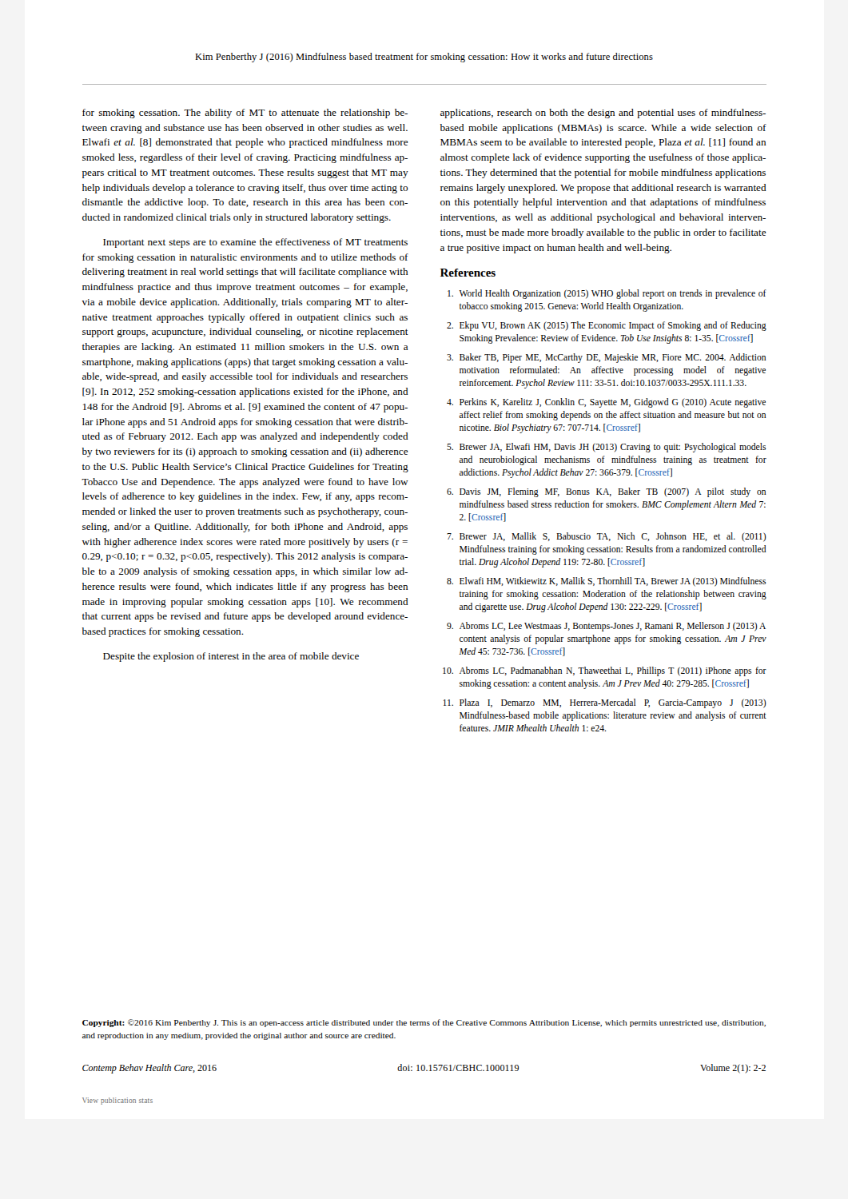Kim Penberthy J (2016) Mindfulness based treatment for smoking cessation: How it works and future directions
for smoking cessation. The ability of MT to attenuate the relationship between craving and substance use has been observed in other studies as well. Elwafi et al. [8] demonstrated that people who practiced mindfulness more smoked less, regardless of their level of craving. Practicing mindfulness appears critical to MT treatment outcomes. These results suggest that MT may help individuals develop a tolerance to craving itself, thus over time acting to dismantle the addictive loop. To date, research in this area has been conducted in randomized clinical trials only in structured laboratory settings.
Important next steps are to examine the effectiveness of MT treatments for smoking cessation in naturalistic environments and to utilize methods of delivering treatment in real world settings that will facilitate compliance with mindfulness practice and thus improve treatment outcomes – for example, via a mobile device application. Additionally, trials comparing MT to alternative treatment approaches typically offered in outpatient clinics such as support groups, acupuncture, individual counseling, or nicotine replacement therapies are lacking. An estimated 11 million smokers in the U.S. own a smartphone, making applications (apps) that target smoking cessation a valuable, wide-spread, and easily accessible tool for individuals and researchers [9]. In 2012, 252 smoking-cessation applications existed for the iPhone, and 148 for the Android [9]. Abroms et al. [9] examined the content of 47 popular iPhone apps and 51 Android apps for smoking cessation that were distributed as of February 2012. Each app was analyzed and independently coded by two reviewers for its (i) approach to smoking cessation and (ii) adherence to the U.S. Public Health Service’s Clinical Practice Guidelines for Treating Tobacco Use and Dependence. The apps analyzed were found to have low levels of adherence to key guidelines in the index. Few, if any, apps recommended or linked the user to proven treatments such as psychotherapy, counseling, and/or a Quitline. Additionally, for both iPhone and Android, apps with higher adherence index scores were rated more positively by users (r = 0.29, p<0.10; r = 0.32, p<0.05, respectively). This 2012 analysis is comparable to a 2009 analysis of smoking cessation apps, in which similar low adherence results were found, which indicates little if any progress has been made in improving popular smoking cessation apps [10]. We recommend that current apps be revised and future apps be developed around evidence-based practices for smoking cessation.
Despite the explosion of interest in the area of mobile device
applications, research on both the design and potential uses of mindfulness-based mobile applications (MBMAs) is scarce. While a wide selection of MBMAs seem to be available to interested people, Plaza et al. [11] found an almost complete lack of evidence supporting the usefulness of those applications. They determined that the potential for mobile mindfulness applications remains largely unexplored. We propose that additional research is warranted on this potentially helpful intervention and that adaptations of mindfulness interventions, as well as additional psychological and behavioral interventions, must be made more broadly available to the public in order to facilitate a true positive impact on human health and well-being.
References
World Health Organization (2015) WHO global report on trends in prevalence of tobacco smoking 2015. Geneva: World Health Organization.
Ekpu VU, Brown AK (2015) The Economic Impact of Smoking and of Reducing Smoking Prevalence: Review of Evidence. Tob Use Insights 8: 1-35. [Crossref]
Baker TB, Piper ME, McCarthy DE, Majeskie MR, Fiore MC. 2004. Addiction motivation reformulated: An affective processing model of negative reinforcement. Psychol Review 111: 33-51. doi:10.1037/0033-295X.111.1.33.
Perkins K, Karelitz J, Conklin C, Sayette M, Gidgowd G (2010) Acute negative affect relief from smoking depends on the affect situation and measure but not on nicotine. Biol Psychiatry 67: 707-714. [Crossref]
Brewer JA, Elwafi HM, Davis JH (2013) Craving to quit: Psychological models and neurobiological mechanisms of mindfulness training as treatment for addictions. Psychol Addict Behav 27: 366-379. [Crossref]
Davis JM, Fleming MF, Bonus KA, Baker TB (2007) A pilot study on mindfulness based stress reduction for smokers. BMC Complement Altern Med 7: 2. [Crossref]
Brewer JA, Mallik S, Babuscio TA, Nich C, Johnson HE, et al. (2011) Mindfulness training for smoking cessation: Results from a randomized controlled trial. Drug Alcohol Depend 119: 72-80. [Crossref]
Elwafi HM, Witkiewitz K, Mallik S, Thornhill TA, Brewer JA (2013) Mindfulness training for smoking cessation: Moderation of the relationship between craving and cigarette use. Drug Alcohol Depend 130: 222-229. [Crossref]
Abroms LC, Lee Westmaas J, Bontemps-Jones J, Ramani R, Mellerson J (2013) A content analysis of popular smartphone apps for smoking cessation. Am J Prev Med 45: 732-736. [Crossref]
Abroms LC, Padmanabhan N, Thaweethai L, Phillips T (2011) iPhone apps for smoking cessation: a content analysis. Am J Prev Med 40: 279-285. [Crossref]
Plaza I, Demarzo MM, Herrera-Mercadal P, Garcia-Campayo J (2013) Mindfulness-based mobile applications: literature review and analysis of current features. JMIR Mhealth Uhealth 1: e24.
Copyright: ©2016 Kim Penberthy J. This is an open-access article distributed under the terms of the Creative Commons Attribution License, which permits unrestricted use, distribution, and reproduction in any medium, provided the original author and source are credited.
Contemp Behav Health Care, 2016
doi: 10.15761/CBHC.1000119
Volume 2(1): 2-2
View publication stats